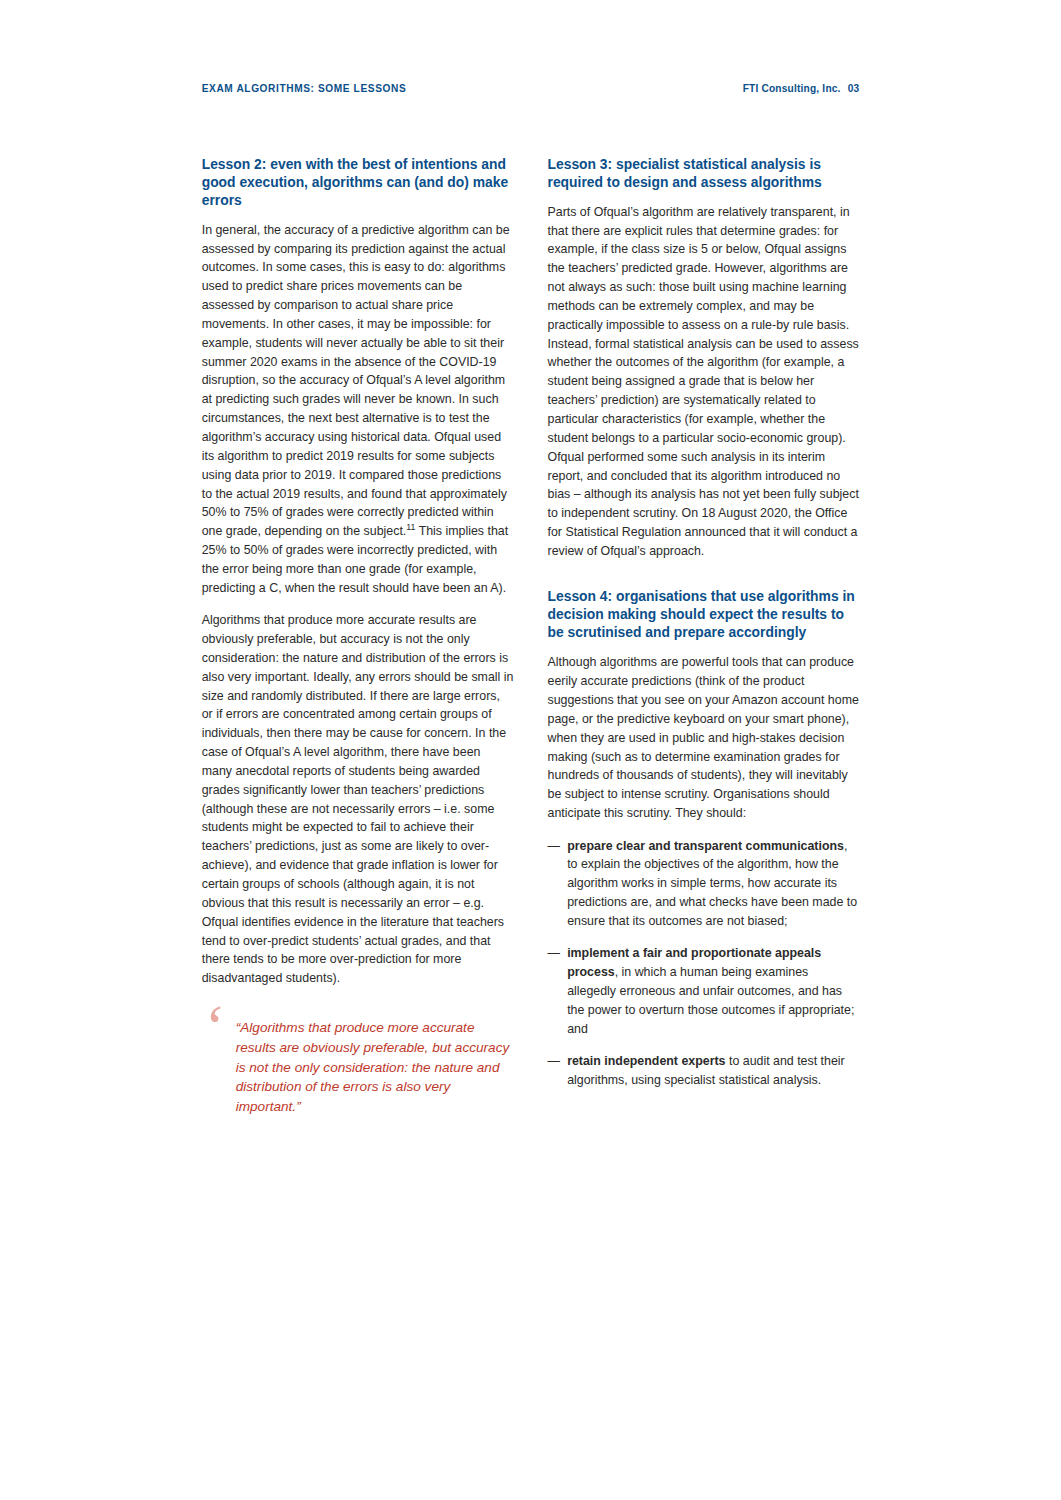Exam Algorithms: Some Lessons
FTI Consulting, Inc. 03
Lesson 2: even with the best of intentions and good execution, algorithms can (and do) make errors
In general, the accuracy of a predictive algorithm can be assessed by comparing its prediction against the actual outcomes. In some cases, this is easy to do: algorithms used to predict share prices movements can be assessed by comparison to actual share price movements. In other cases, it may be impossible: for example, students will never actually be able to sit their summer 2020 exams in the absence of the COVID-19 disruption, so the accuracy of Ofqual’s A level algorithm at predicting such grades will never be known. In such circumstances, the next best alternative is to test the algorithm’s accuracy using historical data. Ofqual used its algorithm to predict 2019 results for some subjects using data prior to 2019. It compared those predictions to the actual 2019 results, and found that approximately 50% to 75% of grades were correctly predicted within one grade, depending on the subject.11 This implies that 25% to 50% of grades were incorrectly predicted, with the error being more than one grade (for example, predicting a C, when the result should have been an A).
Algorithms that produce more accurate results are obviously preferable, but accuracy is not the only consideration: the nature and distribution of the errors is also very important. Ideally, any errors should be small in size and randomly distributed. If there are large errors, or if errors are concentrated among certain groups of individuals, then there may be cause for concern. In the case of Ofqual’s A level algorithm, there have been many anecdotal reports of students being awarded grades significantly lower than teachers’ predictions (although these are not necessarily errors – i.e. some students might be expected to fail to achieve their teachers’ predictions, just as some are likely to over-achieve), and evidence that grade inflation is lower for certain groups of schools (although again, it is not obvious that this result is necessarily an error – e.g. Ofqual identifies evidence in the literature that teachers tend to over-predict students’ actual grades, and that there tends to be more over-prediction for more disadvantaged students).
‘
“Algorithms that produce more accurate results are obviously preferable, but accuracy is not the only consideration: the nature and distribution of the errors is also very important.”
Lesson 3: specialist statistical analysis is required to design and assess algorithms
Parts of Ofqual’s algorithm are relatively transparent, in that there are explicit rules that determine grades: for example, if the class size is 5 or below, Ofqual assigns the teachers’ predicted grade. However, algorithms are not always as such: those built using machine learning methods can be extremely complex, and may be practically impossible to assess on a rule-by rule basis. Instead, formal statistical analysis can be used to assess whether the outcomes of the algorithm (for example, a student being assigned a grade that is below her teachers’ prediction) are systematically related to particular characteristics (for example, whether the student belongs to a particular socio-economic group). Ofqual performed some such analysis in its interim report, and concluded that its algorithm introduced no bias – although its analysis has not yet been fully subject to independent scrutiny. On 18 August 2020, the Office for Statistical Regulation announced that it will conduct a review of Ofqual’s approach.
Lesson 4: organisations that use algorithms in decision making should expect the results to be scrutinised and prepare accordingly
Although algorithms are powerful tools that can produce eerily accurate predictions (think of the product suggestions that you see on your Amazon account home page, or the predictive keyboard on your smart phone), when they are used in public and high-stakes decision making (such as to determine examination grades for hundreds of thousands of students), they will inevitably be subject to intense scrutiny. Organisations should anticipate this scrutiny. They should:
prepare clear and transparent communications, to explain the objectives of the algorithm, how the algorithm works in simple terms, how accurate its predictions are, and what checks have been made to ensure that its outcomes are not biased;
implement a fair and proportionate appeals process, in which a human being examines allegedly erroneous and unfair outcomes, and has the power to overturn those outcomes if appropriate; and
retain independent experts to audit and test their algorithms, using specialist statistical analysis.